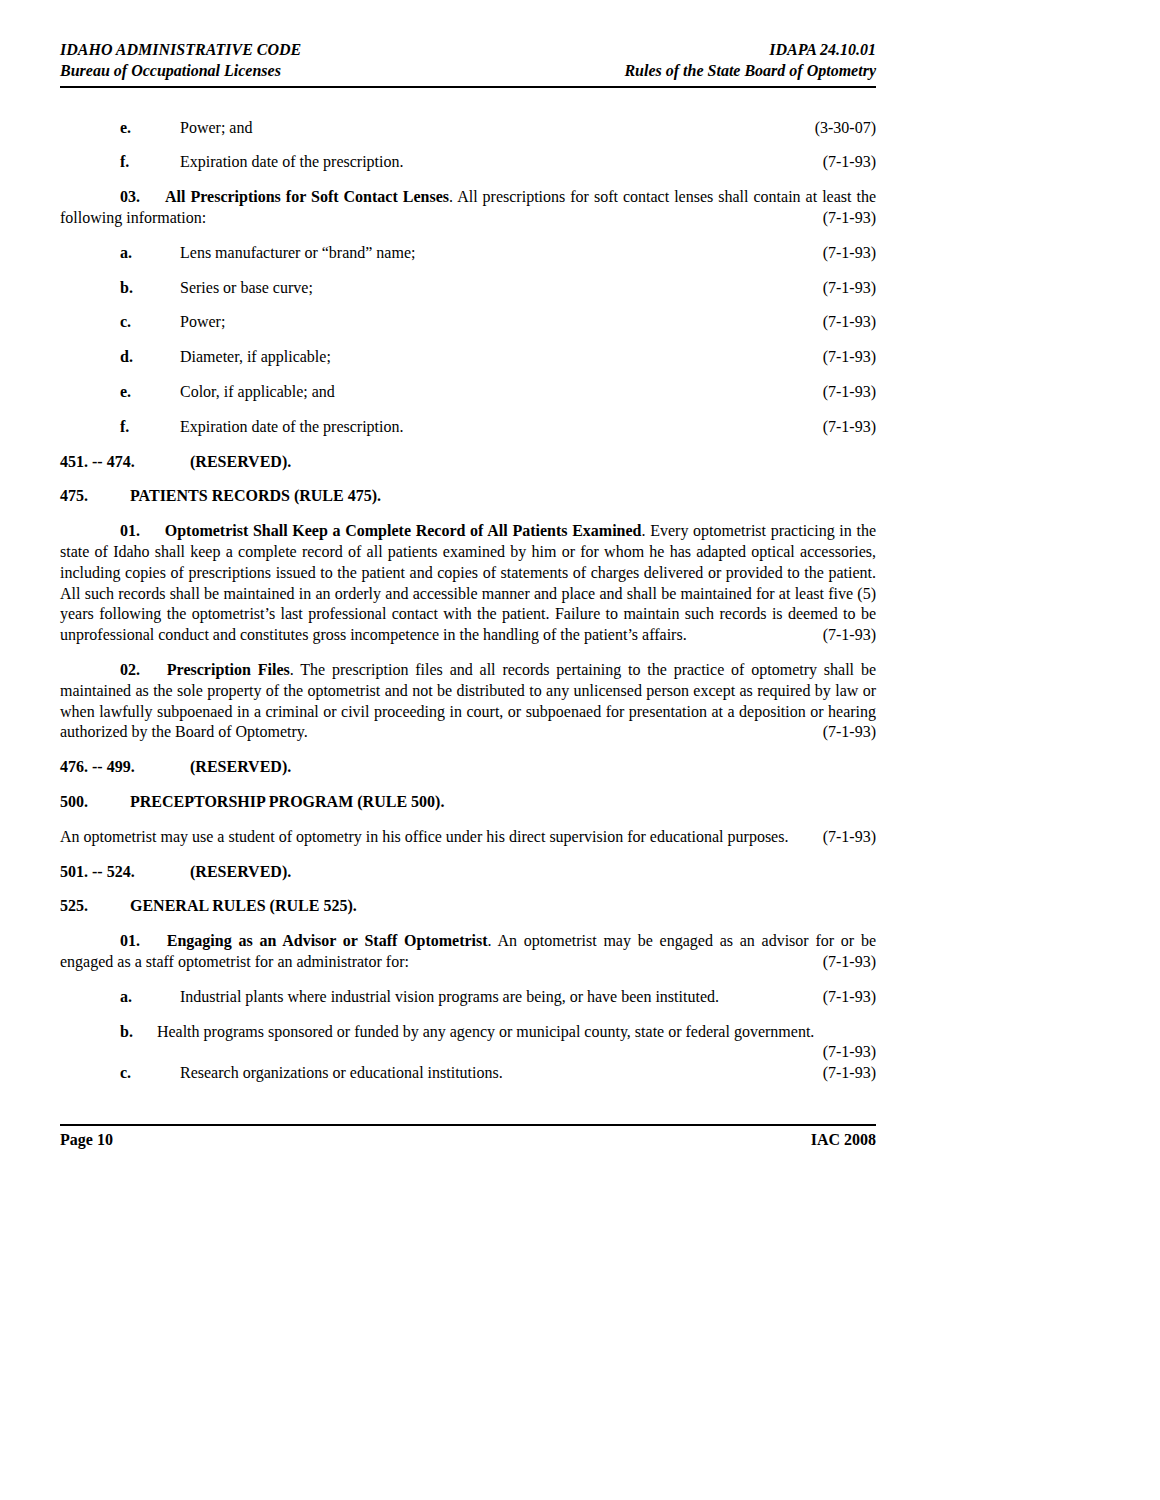IDAHO ADMINISTRATIVE CODE
Bureau of Occupational Licenses
IDAPA 24.10.01
Rules of the State Board of Optometry
e.
Power; and
(3-30-07)
f.
Expiration date of the prescription.
(7-1-93)
03. All Prescriptions for Soft Contact Lenses. All prescriptions for soft contact lenses shall contain at least the following information: (7-1-93)
a.
Lens manufacturer or “brand” name;
(7-1-93)
b.
Series or base curve;
(7-1-93)
c.
Power;
(7-1-93)
d.
Diameter, if applicable;
(7-1-93)
e.
Color, if applicable; and
(7-1-93)
f.
Expiration date of the prescription.
(7-1-93)
451. -- 474.(RESERVED).
475. PATIENTS RECORDS (RULE 475).
01. Optometrist Shall Keep a Complete Record of All Patients Examined. Every optometrist practicing in the state of Idaho shall keep a complete record of all patients examined by him or for whom he has adapted optical accessories, including copies of prescriptions issued to the patient and copies of statements of charges delivered or provided to the patient. All such records shall be maintained in an orderly and accessible manner and place and shall be maintained for at least five (5) years following the optometrist’s last professional contact with the patient. Failure to maintain such records is deemed to be unprofessional conduct and constitutes gross incompetence in the handling of the patient’s affairs. (7-1-93)
02. Prescription Files. The prescription files and all records pertaining to the practice of optometry shall be maintained as the sole property of the optometrist and not be distributed to any unlicensed person except as required by law or when lawfully subpoenaed in a criminal or civil proceeding in court, or subpoenaed for presentation at a deposition or hearing authorized by the Board of Optometry. (7-1-93)
476. -- 499.(RESERVED).
500. PRECEPTORSHIP PROGRAM (RULE 500).
An optometrist may use a student of optometry in his office under his direct supervision for educational purposes. (7-1-93)
501. -- 524.(RESERVED).
525. GENERAL RULES (RULE 525).
01. Engaging as an Advisor or Staff Optometrist. An optometrist may be engaged as an advisor for or be engaged as a staff optometrist for an administrator for: (7-1-93)
a.
Industrial plants where industrial vision programs are being, or have been instituted.
(7-1-93)
b. Health programs sponsored or funded by any agency or municipal county, state or federal government. (7-1-93)
c.
Research organizations or educational institutions.
(7-1-93)
Page 10
IAC 2008